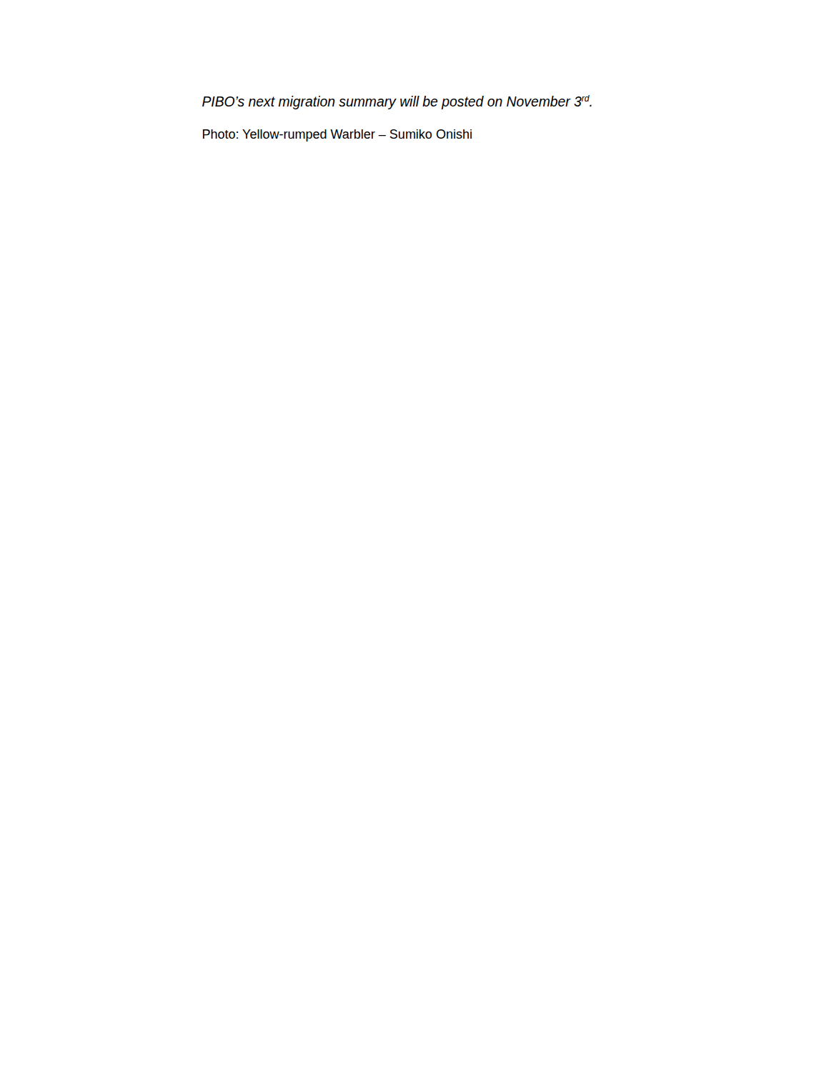PIBO’s next migration summary will be posted on November 3rd.
Photo: Yellow-rumped Warbler – Sumiko Onishi